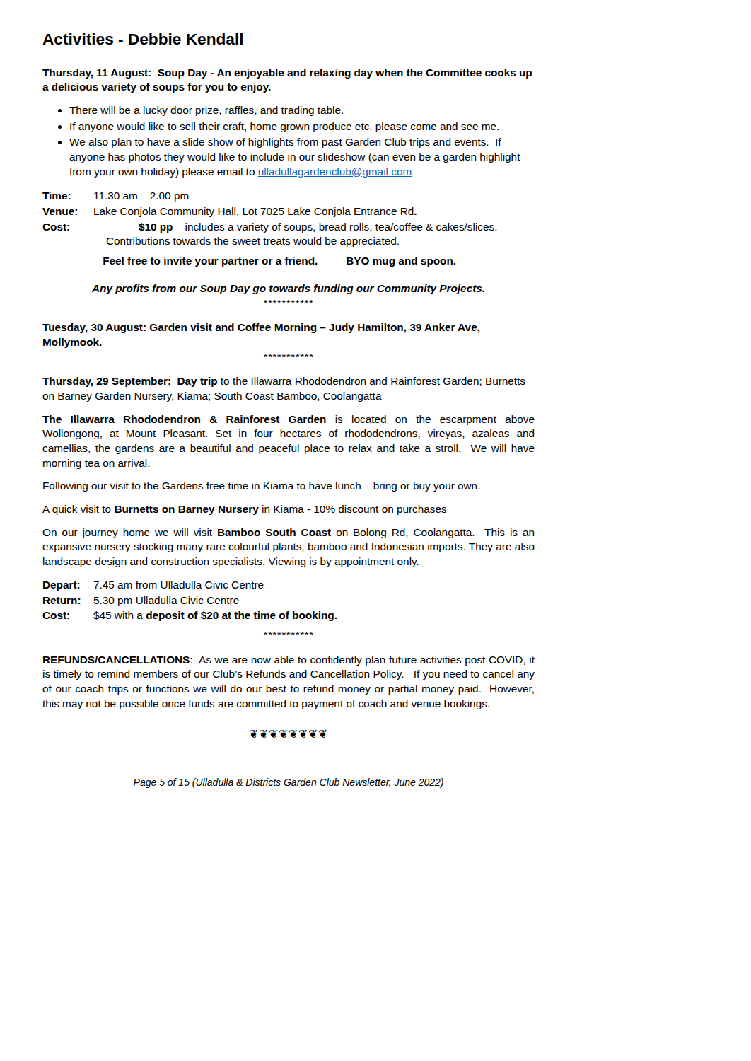Activities - Debbie Kendall
Thursday, 11 August: Soup Day - An enjoyable and relaxing day when the Committee cooks up a delicious variety of soups for you to enjoy.
There will be a lucky door prize, raffles, and trading table.
If anyone would like to sell their craft, home grown produce etc. please come and see me.
We also plan to have a slide show of highlights from past Garden Club trips and events. If anyone has photos they would like to include in our slideshow (can even be a garden highlight from your own holiday) please email to ulladullagardenclub@gmail.com
| Time: | 11.30 am – 2.00 pm |
| Venue: | Lake Conjola Community Hall, Lot 7025 Lake Conjola Entrance Rd . |
| Cost: | $10 pp – includes a variety of soups, bread rolls, tea/coffee & cakes/slices. Contributions towards the sweet treats would be appreciated. |
Feel free to invite your partner or a friend. BYO mug and spoon.
Any profits from our Soup Day go towards funding our Community Projects.
***********
Tuesday, 30 August: Garden visit and Coffee Morning – Judy Hamilton, 39 Anker Ave, Mollymook.
***********
Thursday, 29 September: Day trip to the Illawarra Rhododendron and Rainforest Garden; Burnetts on Barney Garden Nursery, Kiama; South Coast Bamboo, Coolangatta
The Illawarra Rhododendron & Rainforest Garden is located on the escarpment above Wollongong, at Mount Pleasant. Set in four hectares of rhododendrons, vireyas, azaleas and camellias, the gardens are a beautiful and peaceful place to relax and take a stroll. We will have morning tea on arrival.
Following our visit to the Gardens free time in Kiama to have lunch – bring or buy your own.
A quick visit to Burnetts on Barney Nursery in Kiama - 10% discount on purchases
On our journey home we will visit Bamboo South Coast on Bolong Rd, Coolangatta. This is an expansive nursery stocking many rare colourful plants, bamboo and Indonesian imports. They are also landscape design and construction specialists. Viewing is by appointment only.
| Depart: | 7.45 am from Ulladulla Civic Centre |
| Return: | 5.30 pm Ulladulla Civic Centre |
| Cost: | $45 with a deposit of $20 at the time of booking. |
***********
REFUNDS/CANCELLATIONS: As we are now able to confidently plan future activities post COVID, it is timely to remind members of our Club’s Refunds and Cancellation Policy. If you need to cancel any of our coach trips or functions we will do our best to refund money or partial money paid. However, this may not be possible once funds are committed to payment of coach and venue bookings.
❦❦❦❦❦❦❦❦
Page 5 of 15 (Ulladulla & Districts Garden Club Newsletter, June 2022)